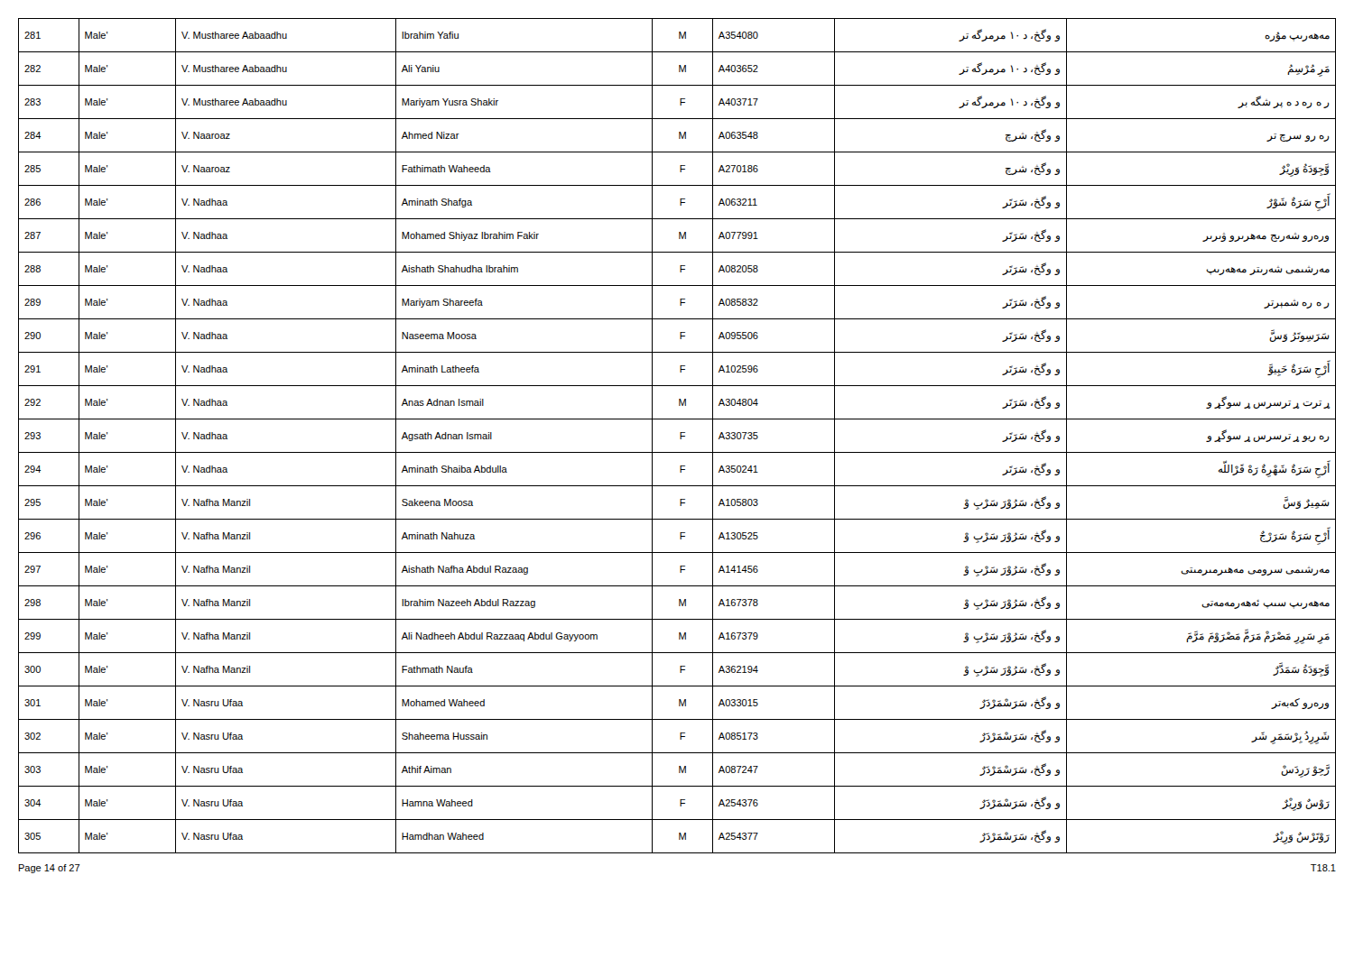| 281 | Male' | V. Mustharee Aabaadhu | Ibrahim Yafiu | M | A354080 | و وگڅ، د ۱۰ مرمرگه تر | مەھەرىپ مۇرە |
| 282 | Male' | V. Mustharee Aabaadhu | Ali Yaniu | M | A403652 | و وگڅ، د ۱۰ مرمرگه تر | مَرِ مُرْسِمُ |
| 283 | Male' | V. Mustharee Aabaadhu | Mariyam Yusra Shakir | F | A403717 | و وگڅ، د ۱۰ مرمرگه تر | ر ه ره د ه پر شگه بر |
| 284 | Male' | V. Naaroaz | Ahmed Nizar | M | A063548 | و وگڅ، شرچ | ره رو سرچ تر |
| 285 | Male' | V. Naaroaz | Fathimath Waheeda | F | A270186 | و وگڅ، شرچ | وَّجِوَدَةُ وَرِيْرٌ |
| 286 | Male' | V. Nadhaa | Aminath Shafga | F | A063211 | و وگڅ، سَرَتَر | أَرْحِ سَرَةٌ شَوْرٌ |
| 287 | Male' | V. Nadhaa | Mohamed Shiyaz Ibrahim Fakir | M | A077991 | و وگڅ، سَرَتَر | ورەرو شەرىج مەھرىرو ۋىرىر |
| 288 | Male' | V. Nadhaa | Aishath Shahudha Ibrahim | F | A082058 | و وگڅ، سَرَتَر | مەرشىمى شەرىتر مەھەرىپ |
| 289 | Male' | V. Nadhaa | Mariyam Shareefa | F | A085832 | و وگڅ، سَرَتَر | ر ه ره شمېرتر |
| 290 | Male' | V. Nadhaa | Naseema Moosa | F | A095506 | و وگڅ، سَرَتَر | سَرَسِوتَرُ وَسَّ |
| 291 | Male' | V. Nadhaa | Aminath Latheefa | F | A102596 | و وگڅ، سَرَتَر | أَرْحِ سَرَةٌ حَبِيوَّ |
| 292 | Male' | V. Nadhaa | Anas Adnan Ismail | M | A304804 | و وگڅ، سَرَتَر | ړ ترت ړ ترسرس ړ سوگړ و |
| 293 | Male' | V. Nadhaa | Agsath Adnan Ismail | F | A330735 | و وگڅ، سَرَتَر | ره ريو ړ ترسرس ړ سوگړ و |
| 294 | Male' | V. Nadhaa | Aminath Shaiba Abdulla | F | A350241 | و وگڅ، سَرَتَر | أَرْحِ سَرَةٌ شَهْرِةٌ رَهْ قَرْاللّه |
| 295 | Male' | V. Nafha Manzil | Sakeena Moosa | F | A105803 | و وگڅ، سَرُوْرَ سَرْبِ وْ | سَمِيرٌ وَسَّ |
| 296 | Male' | V. Nafha Manzil | Aminath Nahuza | F | A130525 | و وگڅ، سَرُوْرَ سَرْبِ وْ | أَرْحِ سَرَةٌ سَرَرْجٌ |
| 297 | Male' | V. Nafha Manzil | Aishath Nafha Abdul Razaag | F | A141456 | و وگڅ، سَرُوْرَ سَرْبِ وْ | مەرشىمى سرومى مەھىرمىرمىتى |
| 298 | Male' | V. Nafha Manzil | Ibrahim Nazeeh Abdul Razzag | M | A167378 | و وگڅ، سَرُوْرَ سَرْبِ وْ | مەھەرىپ سىپ ئەھەرمەمەتى |
| 299 | Male' | V. Nafha Manzil | Ali Nadheeh Abdul Razzaaq Abdul Gayyoom | M | A167379 | و وگڅ، سَرُوْرَ سَرْبِ وْ | مَرِ سَرِرِ مَصْرَمْ مَرَمَّ مَصْرَوْمَ مَرَّمَ |
| 300 | Male' | V. Nafha Manzil | Fathmath Naufa | F | A362194 | و وگڅ، سَرُوْرَ سَرْبِ وْ | وَّجِوَدَةُ سَمَدَّرٌ |
| 301 | Male' | V. Nasru Ufaa | Mohamed Waheed | M | A033015 | و وگڅ، سَرَسْمَرْدَرٌ | ورەرو كەبەتر |
| 302 | Male' | V. Nasru Ufaa | Shaheema Hussain | F | A085173 | و وگڅ، سَرَسْمَرْدَرٌ | شَرِرِدُ بِرْسَمَرِ شَر |
| 303 | Male' | V. Nasru Ufaa | Athif Aiman | M | A087247 | و وگڅ، سَرَسْمَرْدَرٌ | رَّحِوْ رَرِدَسْ |
| 304 | Male' | V. Nasru Ufaa | Hamna Waheed | F | A254376 | و وگڅ، سَرَسْمَرْدَرٌ | رَوْسٌ وَرِيْرٌ |
| 305 | Male' | V. Nasru Ufaa | Hamdhan Waheed | M | A254377 | و وگڅ، سَرَسْمَرْدَرٌ | رَوْتَرْسٌ وَرِيْرٌ |
Page 14 of 27 T18.1